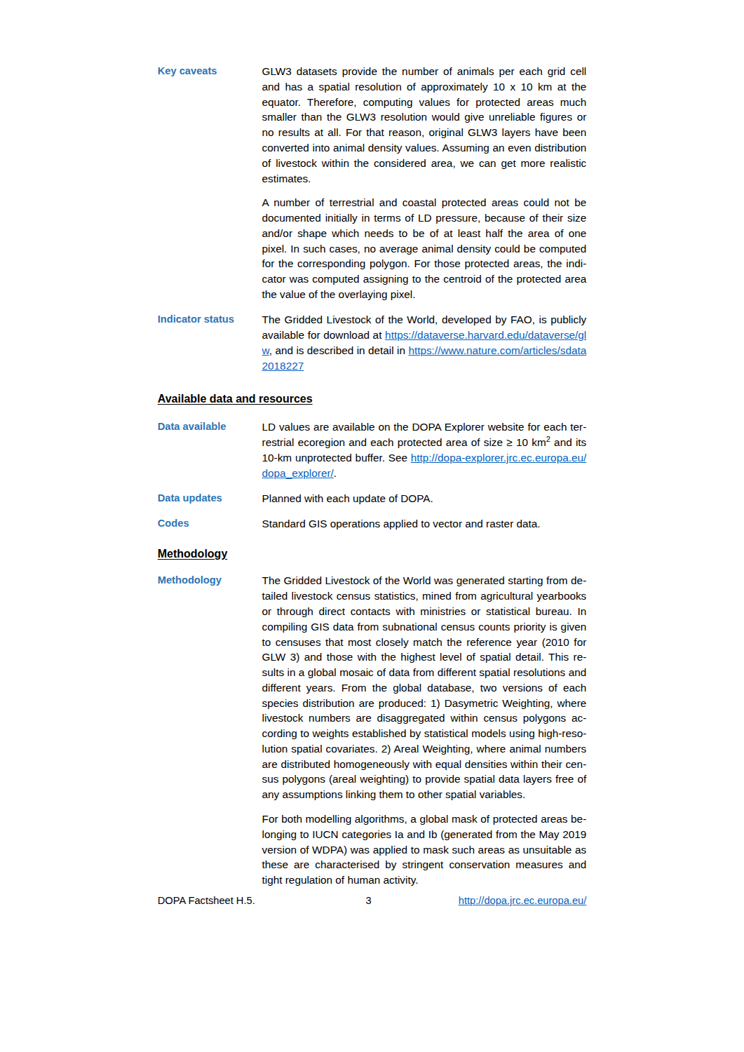Key caveats
GLW3 datasets provide the number of animals per each grid cell and has a spatial resolution of approximately 10 x 10 km at the equator. Therefore, computing values for protected areas much smaller than the GLW3 resolution would give unreliable figures or no results at all. For that reason, original GLW3 layers have been converted into animal density values. Assuming an even distribution of livestock within the considered area, we can get more realistic estimates.
A number of terrestrial and coastal protected areas could not be documented initially in terms of LD pressure, because of their size and/or shape which needs to be of at least half the area of one pixel. In such cases, no average animal density could be computed for the corresponding polygon. For those protected areas, the indicator was computed assigning to the centroid of the protected area the value of the overlaying pixel.
Indicator status
The Gridded Livestock of the World, developed by FAO, is publicly available for download at https://dataverse.harvard.edu/dataverse/glw, and is described in detail in https://www.nature.com/articles/sdata2018227
Available data and resources
Data available
LD values are available on the DOPA Explorer website for each terrestrial ecoregion and each protected area of size ≥ 10 km2 and its 10-km unprotected buffer. See http://dopa-explorer.jrc.ec.europa.eu/dopa_explorer/.
Data updates
Planned with each update of DOPA.
Codes
Standard GIS operations applied to vector and raster data.
Methodology
Methodology
The Gridded Livestock of the World was generated starting from detailed livestock census statistics, mined from agricultural yearbooks or through direct contacts with ministries or statistical bureau. In compiling GIS data from subnational census counts priority is given to censuses that most closely match the reference year (2010 for GLW 3) and those with the highest level of spatial detail. This results in a global mosaic of data from different spatial resolutions and different years. From the global database, two versions of each species distribution are produced: 1) Dasymetric Weighting, where livestock numbers are disaggregated within census polygons according to weights established by statistical models using high-resolution spatial covariates. 2) Areal Weighting, where animal numbers are distributed homogeneously with equal densities within their census polygons (areal weighting) to provide spatial data layers free of any assumptions linking them to other spatial variables.
For both modelling algorithms, a global mask of protected areas belonging to IUCN categories Ia and Ib (generated from the May 2019 version of WDPA) was applied to mask such areas as unsuitable as these are characterised by stringent conservation measures and tight regulation of human activity.
DOPA Factsheet H.5.
3
http://dopa.jrc.ec.europa.eu/